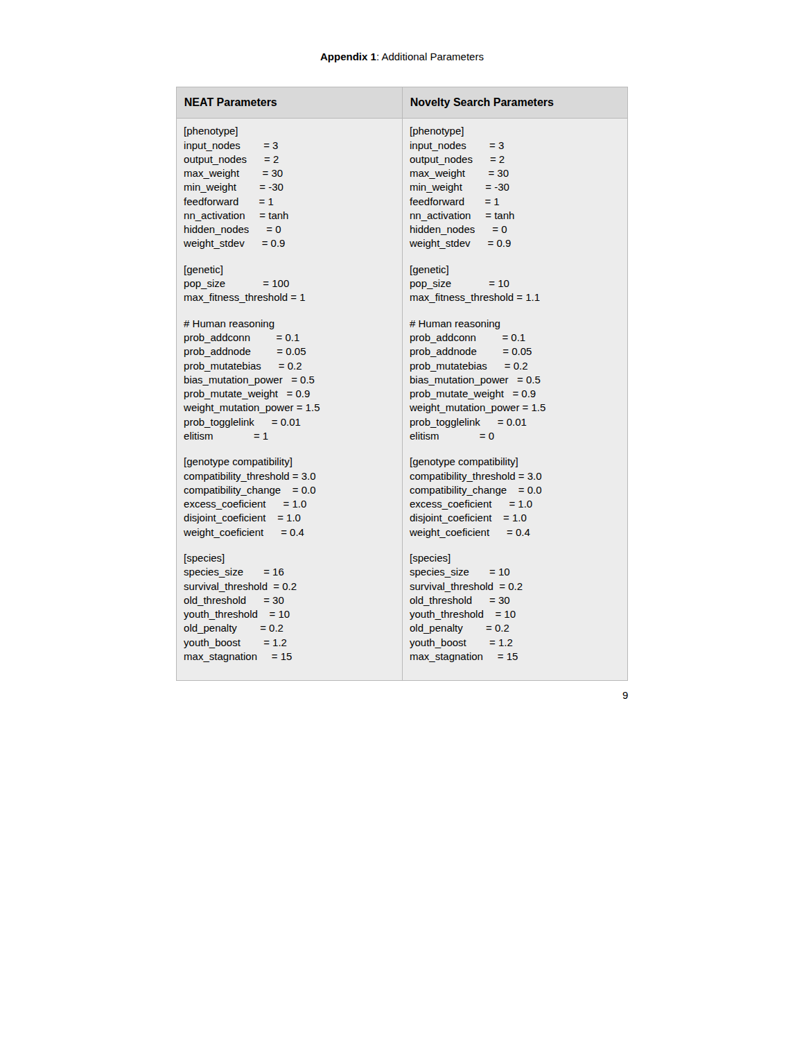Appendix 1: Additional Parameters
| NEAT Parameters | Novelty Search Parameters |
| --- | --- |
| [phenotype] input_nodes = 3 output_nodes = 2 max_weight = 30 min_weight = -30 feedforward = 1 nn_activation = tanh hidden_nodes = 0 weight_stdev = 0.9 [genetic] pop_size = 100 max_fitness_threshold = 1 # Human reasoning prob_addconn = 0.1 prob_addnode = 0.05 prob_mutatebias = 0.2 bias_mutation_power = 0.5 prob_mutate_weight = 0.9 weight_mutation_power = 1.5 prob_togglelink = 0.01 elitism = 1 [genotype compatibility] compatibility_threshold = 3.0 compatibility_change = 0.0 excess_coeficient = 1.0 disjoint_coeficient = 1.0 weight_coeficient = 0.4 [species] species_size = 16 survival_threshold = 0.2 old_threshold = 30 youth_threshold = 10 old_penalty = 0.2 youth_boost = 1.2 max_stagnation = 15 | [phenotype] input_nodes = 3 output_nodes = 2 max_weight = 30 min_weight = -30 feedforward = 1 nn_activation = tanh hidden_nodes = 0 weight_stdev = 0.9 [genetic] pop_size = 10 max_fitness_threshold = 1.1 # Human reasoning prob_addconn = 0.1 prob_addnode = 0.05 prob_mutatebias = 0.2 bias_mutation_power = 0.5 prob_mutate_weight = 0.9 weight_mutation_power = 1.5 prob_togglelink = 0.01 elitism = 0 [genotype compatibility] compatibility_threshold = 3.0 compatibility_change = 0.0 excess_coeficient = 1.0 disjoint_coeficient = 1.0 weight_coeficient = 0.4 [species] species_size = 10 survival_threshold = 0.2 old_threshold = 30 youth_threshold = 10 old_penalty = 0.2 youth_boost = 1.2 max_stagnation = 15 |
9